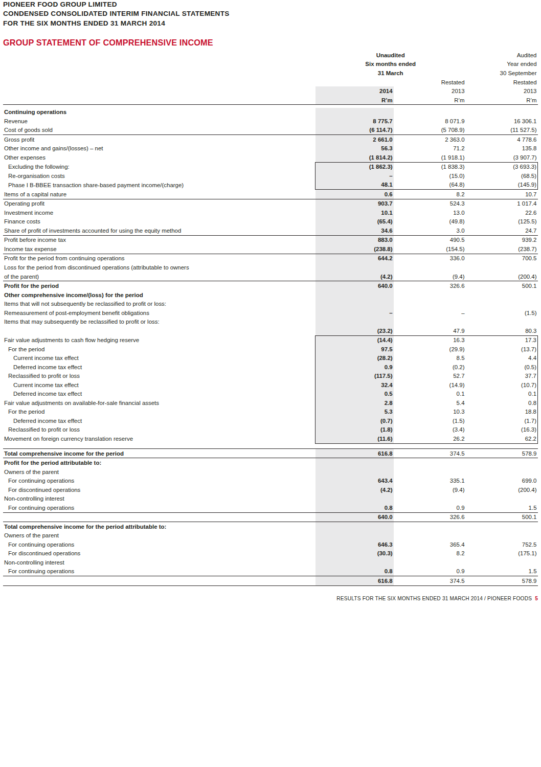PIONEER FOOD GROUP LIMITED
CONDENSED CONSOLIDATED INTERIM FINANCIAL STATEMENTS
FOR THE SIX MONTHS ENDED 31 MARCH 2014
Group statement of comprehensive income
| | Unaudited | Audited |
| | Six months ended | Year ended |
| | 31 March | 30 September |
| | | Restated | Restated |
| | 2014 | 2013 | 2013 |
| | R’m | R’m | R’m |
| Continuing operations | | | |
| Revenue | 8 775.7 | 8 071.9 | 16 306.1 |
| Cost of goods sold | (6 114.7) | (5 708.9) | (11 527.5) |
| Gross profit | 2 661.0 | 2 363.0 | 4 778.6 |
| Other income and gains/(losses) – net | 56.3 | 71.2 | 135.8 |
| Other expenses | (1 814.2) | (1 918.1) | (3 907.7) |
| Excluding the following: | (1 862.3) | (1 838.3) | (3 693.3) |
| Re-organisation costs | – | (15.0) | (68.5) |
| Phase I B-BBEE transaction share-based payment income/(charge) | 48.1 | (64.8) | (145.9) |
| Items of a capital nature | 0.6 | 8.2 | 10.7 |
| Operating profit | 903.7 | 524.3 | 1 017.4 |
| Investment income | 10.1 | 13.0 | 22.6 |
| Finance costs | (65.4) | (49.8) | (125.5) |
| Share of profit of investments accounted for using the equity method | 34.6 | 3.0 | 24.7 |
| Profit before income tax | 883.0 | 490.5 | 939.2 |
| Income tax expense | (238.8) | (154.5) | (238.7) |
| Profit for the period from continuing operations | 644.2 | 336.0 | 700.5 |
| Loss for the period from discontinued operations (attributable to owners | | | |
| of the parent) | (4.2) | (9.4) | (200.4) |
| Profit for the period | 640.0 | 326.6 | 500.1 |
| Other comprehensive income/(loss) for the period | | | |
| Items that will not subsequently be reclassified to profit or loss: | | | |
| Remeasurement of post-employment benefit obligations | – | – | (1.5) |
| Items that may subsequently be reclassified to profit or loss: | | | |
| | (23.2) | 47.9 | 80.3 |
| Fair value adjustments to cash flow hedging reserve | (14.4) | 16.3 | 17.3 |
| For the period | 97.5 | (29.9) | (13.7) |
| Current income tax effect | (28.2) | 8.5 | 4.4 |
| Deferred income tax effect | 0.9 | (0.2) | (0.5) |
| Reclassified to profit or loss | (117.5) | 52.7 | 37.7 |
| Current income tax effect | 32.4 | (14.9) | (10.7) |
| Deferred income tax effect | 0.5 | 0.1 | 0.1 |
| Fair value adjustments on available-for-sale financial assets | 2.8 | 5.4 | 0.8 |
| For the period | 5.3 | 10.3 | 18.8 |
| Deferred income tax effect | (0.7) | (1.5) | (1.7) |
| Reclassified to profit or loss | (1.8) | (3.4) | (16.3) |
| Movement on foreign currency translation reserve | (11.6) | 26.2 | 62.2 |
| Total comprehensive income for the period | 616.8 | 374.5 | 578.9 |
| Profit for the period attributable to: | | | |
| Owners of the parent | | | |
| For continuing operations | 643.4 | 335.1 | 699.0 |
| For discontinued operations | (4.2) | (9.4) | (200.4) |
| Non-controlling interest | | | |
| For continuing operations | 0.8 | 0.9 | 1.5 |
| | 640.0 | 326.6 | 500.1 |
| Total comprehensive income for the period attributable to: | | | |
| Owners of the parent | | | |
| For continuing operations | 646.3 | 365.4 | 752.5 |
| For discontinued operations | (30.3) | 8.2 | (175.1) |
| Non-controlling interest | | | |
| For continuing operations | 0.8 | 0.9 | 1.5 |
| | 616.8 | 374.5 | 578.9 |
RESULTS FOR THE SIX MONTHS ENDED 31 MARCH 2014 / PIONEER FOODS 5